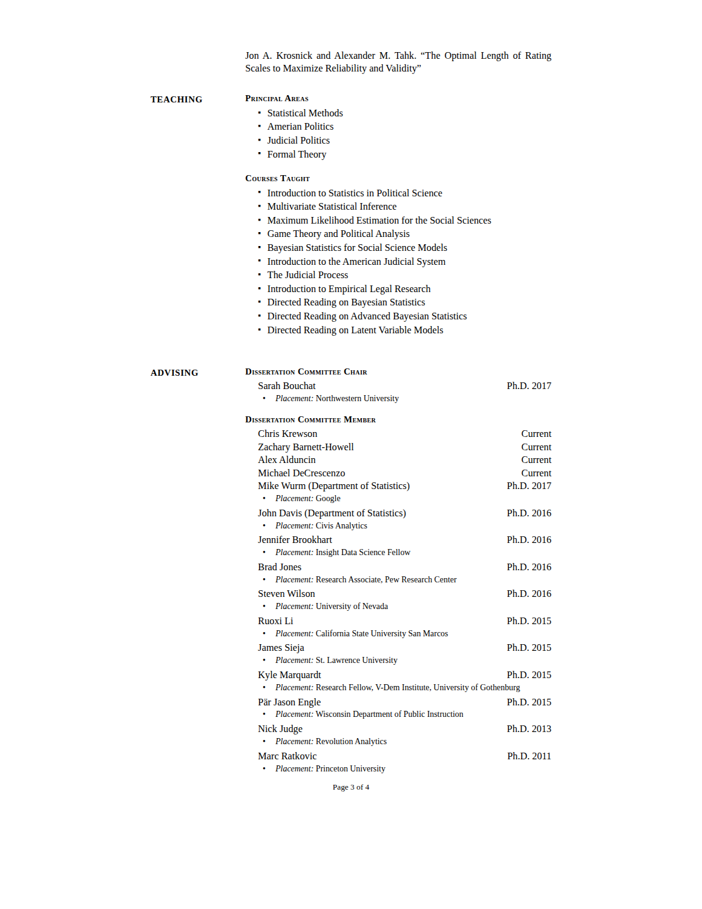Jon A. Krosnick and Alexander M. Tahk. “The Optimal Length of Rating Scales to Maximize Reliability and Validity”
Teaching
Principal Areas
Statistical Methods
Amerian Politics
Judicial Politics
Formal Theory
Courses Taught
Introduction to Statistics in Political Science
Multivariate Statistical Inference
Maximum Likelihood Estimation for the Social Sciences
Game Theory and Political Analysis
Bayesian Statistics for Social Science Models
Introduction to the American Judicial System
The Judicial Process
Introduction to Empirical Legal Research
Directed Reading on Bayesian Statistics
Directed Reading on Advanced Bayesian Statistics
Directed Reading on Latent Variable Models
Advising
Dissertation Committee Chair
Sarah Bouchat Ph.D. 2017
Placement: Northwestern University
Dissertation Committee Member
Chris Krewson Current
Zachary Barnett-Howell Current
Alex Alduncin Current
Michael DeCrescenzo Current
Mike Wurm (Department of Statistics) Ph.D. 2017
Placement: Google
John Davis (Department of Statistics) Ph.D. 2016
Placement: Civis Analytics
Jennifer Brookhart Ph.D. 2016
Placement: Insight Data Science Fellow
Brad Jones Ph.D. 2016
Placement: Research Associate, Pew Research Center
Steven Wilson Ph.D. 2016
Placement: University of Nevada
Ruoxi Li Ph.D. 2015
Placement: California State University San Marcos
James Sieja Ph.D. 2015
Placement: St. Lawrence University
Kyle Marquardt Ph.D. 2015
Placement: Research Fellow, V-Dem Institute, University of Gothenburg
Pär Jason Engle Ph.D. 2015
Placement: Wisconsin Department of Public Instruction
Nick Judge Ph.D. 2013
Placement: Revolution Analytics
Marc Ratkovic Ph.D. 2011
Placement: Princeton University
Page 3 of 4